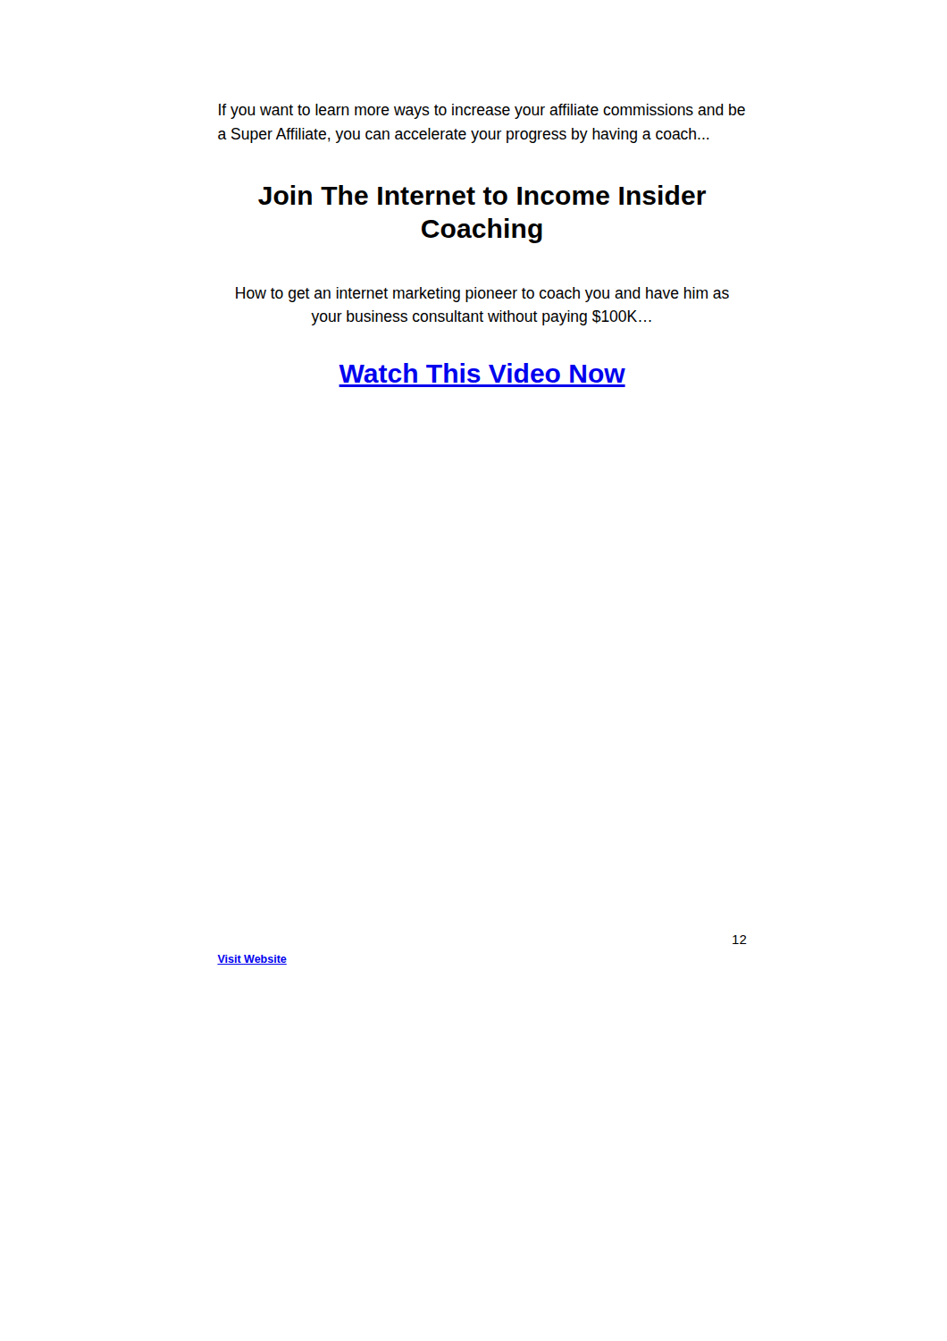If you want to learn more ways to increase your affiliate commissions and be a Super Affiliate, you can accelerate your progress by having a coach...
Join The Internet to Income Insider Coaching
How to get an internet marketing pioneer to coach you and have him as your business consultant without paying $100K…
Watch This Video Now
12
Visit Website